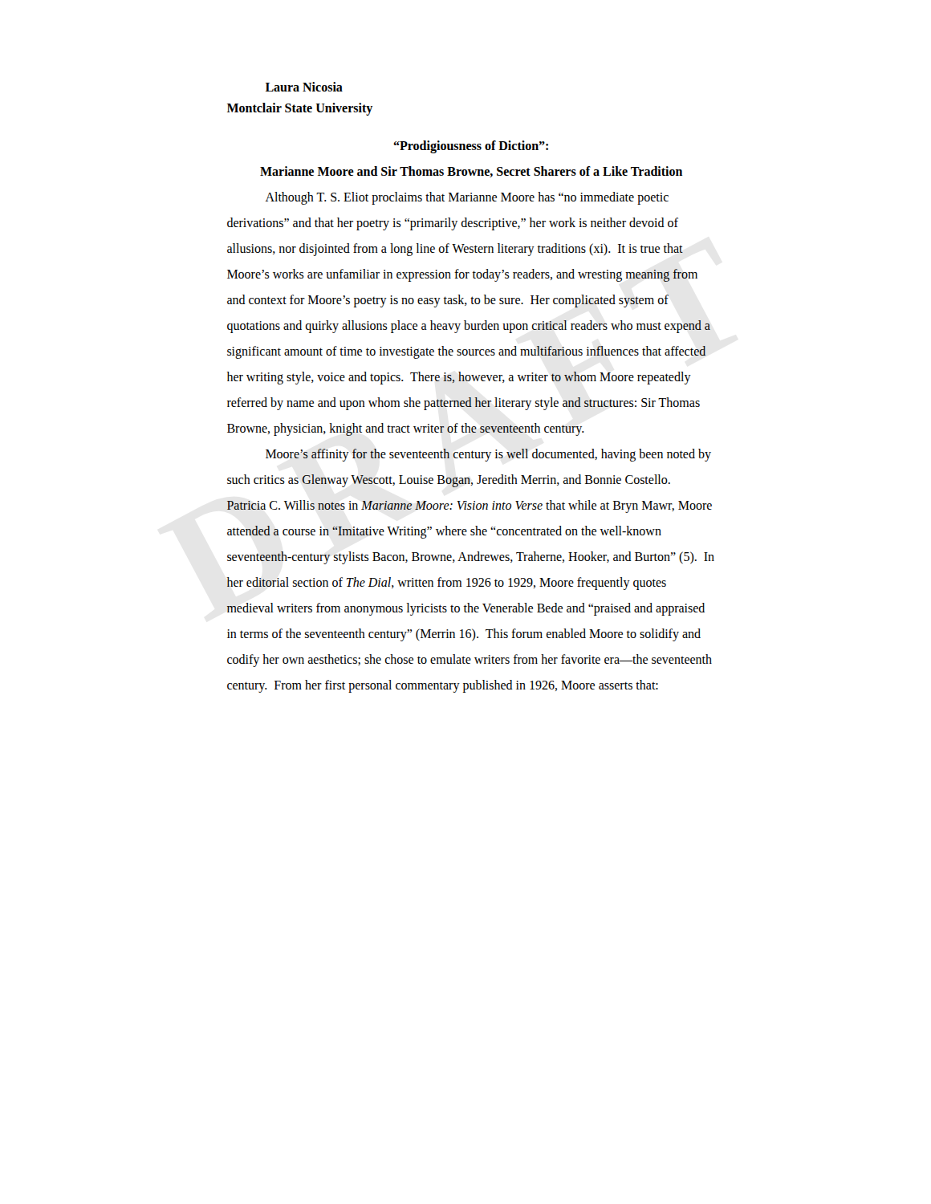DRAFT
Laura Nicosia
Montclair State University
“Prodigiousness of Diction”:
Marianne Moore and Sir Thomas Browne, Secret Sharers of a Like Tradition
Although T. S. Eliot proclaims that Marianne Moore has “no immediate poetic derivations” and that her poetry is “primarily descriptive,” her work is neither devoid of allusions, nor disjointed from a long line of Western literary traditions (xi). It is true that Moore’s works are unfamiliar in expression for today’s readers, and wresting meaning from and context for Moore’s poetry is no easy task, to be sure. Her complicated system of quotations and quirky allusions place a heavy burden upon critical readers who must expend a significant amount of time to investigate the sources and multifarious influences that affected her writing style, voice and topics. There is, however, a writer to whom Moore repeatedly referred by name and upon whom she patterned her literary style and structures: Sir Thomas Browne, physician, knight and tract writer of the seventeenth century.
Moore’s affinity for the seventeenth century is well documented, having been noted by such critics as Glenway Wescott, Louise Bogan, Jeredith Merrin, and Bonnie Costello. Patricia C. Willis notes in Marianne Moore: Vision into Verse that while at Bryn Mawr, Moore attended a course in “Imitative Writing” where she “concentrated on the well-known seventeenth-century stylists Bacon, Browne, Andrewes, Traherne, Hooker, and Burton” (5). In her editorial section of The Dial, written from 1926 to 1929, Moore frequently quotes medieval writers from anonymous lyricists to the Venerable Bede and “praised and appraised in terms of the seventeenth century” (Merrin 16). This forum enabled Moore to solidify and codify her own aesthetics; she chose to emulate writers from her favorite era—the seventeenth century. From her first personal commentary published in 1926, Moore asserts that: